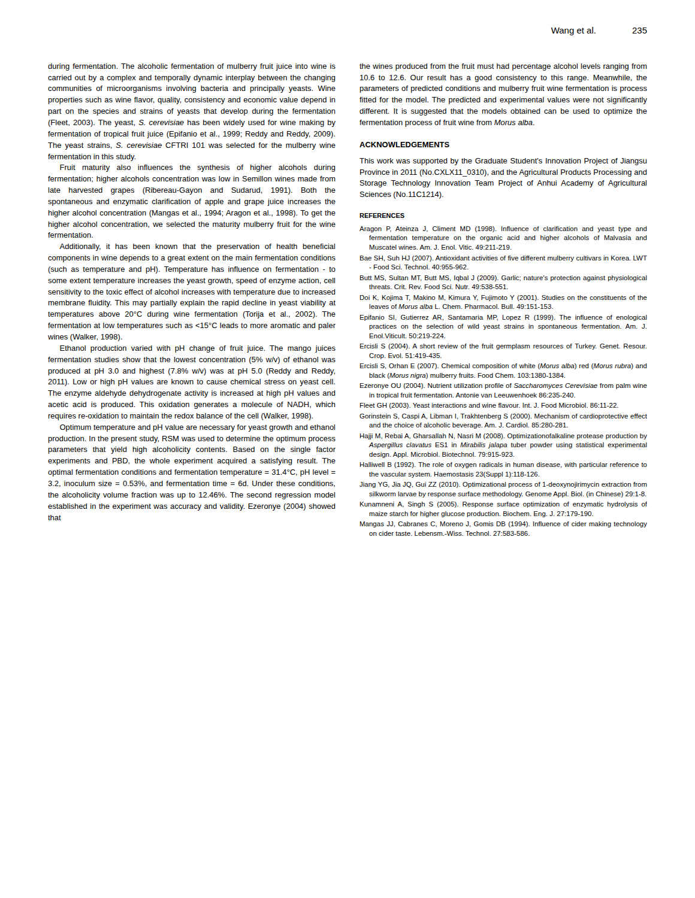Wang et al. 235
during fermentation. The alcoholic fermentation of mulberry fruit juice into wine is carried out by a complex and temporally dynamic interplay between the changing communities of microorganisms involving bacteria and principally yeasts. Wine properties such as wine flavor, quality, consistency and economic value depend in part on the species and strains of yeasts that develop during the fermentation (Fleet, 2003). The yeast, S. cerevisiae has been widely used for wine making by fermentation of tropical fruit juice (Epifanio et al., 1999; Reddy and Reddy, 2009). The yeast strains, S. cerevisiae CFTRI 101 was selected for the mulberry wine fermentation in this study.
Fruit maturity also influences the synthesis of higher alcohols during fermentation; higher alcohols concentration was low in Semillon wines made from late harvested grapes (Ribereau-Gayon and Sudarud, 1991). Both the spontaneous and enzymatic clarification of apple and grape juice increases the higher alcohol concentration (Mangas et al., 1994; Aragon et al., 1998). To get the higher alcohol concentration, we selected the maturity mulberry fruit for the wine fermentation.
Additionally, it has been known that the preservation of health beneficial components in wine depends to a great extent on the main fermentation conditions (such as temperature and pH). Temperature has influence on fermentation - to some extent temperature increases the yeast growth, speed of enzyme action, cell sensitivity to the toxic effect of alcohol increases with temperature due to increased membrane fluidity. This may partially explain the rapid decline in yeast viability at temperatures above 20°C during wine fermentation (Torija et al., 2002). The fermentation at low temperatures such as <15°C leads to more aromatic and paler wines (Walker, 1998).
Ethanol production varied with pH change of fruit juice. The mango juices fermentation studies show that the lowest concentration (5% w/v) of ethanol was produced at pH 3.0 and highest (7.8% w/v) was at pH 5.0 (Reddy and Reddy, 2011). Low or high pH values are known to cause chemical stress on yeast cell. The enzyme aldehyde dehydrogenate activity is increased at high pH values and acetic acid is produced. This oxidation generates a molecule of NADH, which requires re-oxidation to maintain the redox balance of the cell (Walker, 1998).
Optimum temperature and pH value are necessary for yeast growth and ethanol production. In the present study, RSM was used to determine the optimum process parameters that yield high alcoholicity contents. Based on the single factor experiments and PBD, the whole experiment acquired a satisfying result. The optimal fermentation conditions and fermentation temperature = 31.4°C, pH level = 3.2, inoculum size = 0.53%, and fermentation time = 6d. Under these conditions, the alcoholicity volume fraction was up to 12.46%. The second regression model established in the experiment was accuracy and validity. Ezeronye (2004) showed that
the wines produced from the fruit must had percentage alcohol levels ranging from 10.6 to 12.6. Our result has a good consistency to this range. Meanwhile, the parameters of predicted conditions and mulberry fruit wine fermentation is process fitted for the model. The predicted and experimental values were not significantly different. It is suggested that the models obtained can be used to optimize the fermentation process of fruit wine from Morus alba.
Acknowledgements
This work was supported by the Graduate Student's Innovation Project of Jiangsu Province in 2011 (No.CXLX11_0310), and the Agricultural Products Processing and Storage Technology Innovation Team Project of Anhui Academy of Agricultural Sciences (No.11C1214).
References
Aragon P, Ateinza J, Climent MD (1998). Influence of clarification and yeast type and fermentation temperature on the organic acid and higher alcohols of Malvasia and Muscatel wines. Am. J. Enol. Vitic. 49:211-219.
Bae SH, Suh HJ (2007). Antioxidant activities of five different mulberry cultivars in Korea. LWT - Food Sci. Technol. 40:955-962.
Butt MS, Sultan MT, Butt MS, Iqbal J (2009). Garlic; nature's protection against physiological threats. Crit. Rev. Food Sci. Nutr. 49:538-551.
Doi K, Kojima T, Makino M, Kimura Y, Fujimoto Y (2001). Studies on the constituents of the leaves of Morus alba L. Chem. Pharmacol. Bull. 49:151-153.
Epifanio SI, Gutierrez AR, Santamaria MP, Lopez R (1999). The influence of enological practices on the selection of wild yeast strains in spontaneous fermentation. Am. J. Enol.Viticult. 50:219-224.
Ercisli S (2004). A short review of the fruit germplasm resources of Turkey. Genet. Resour. Crop. Evol. 51:419-435.
Ercisli S, Orhan E (2007). Chemical composition of white (Morus alba) red (Morus rubra) and black (Morus nigra) mulberry fruits. Food Chem. 103:1380-1384.
Ezeronye OU (2004). Nutrient utilization profile of Saccharomyces Cerevisiae from palm wine in tropical fruit fermentation. Antonie van Leeuwenhoek 86:235-240.
Fleet GH (2003). Yeast interactions and wine flavour. Int. J. Food Microbiol. 86:11-22.
Gorinstein S, Caspi A, Libman I, Trakhtenberg S (2000). Mechanism of cardioprotective effect and the choice of alcoholic beverage. Am. J. Cardiol. 85:280-281.
Hajji M, Rebai A, Gharsallah N, Nasri M (2008). Optimizationofalkaline protease production by Aspergillus clavatus ES1 in Mirabilis jalapa tuber powder using statistical experimental design. Appl. Microbiol. Biotechnol. 79:915-923.
Halliwell B (1992). The role of oxygen radicals in human disease, with particular reference to the vascular system. Haemostasis 23(Suppl 1):118-126.
Jiang YG, Jia JQ, Gui ZZ (2010). Optimizational process of 1-deoxynojirimycin extraction from silkworm larvae by response surface methodology. Genome Appl. Biol. (in Chinese) 29:1-8.
Kunamneni A, Singh S (2005). Response surface optimization of enzymatic hydrolysis of maize starch for higher glucose production. Biochem. Eng. J. 27:179-190.
Mangas JJ, Cabranes C, Moreno J, Gomis DB (1994). Influence of cider making technology on cider taste. Lebensm.-Wiss. Technol. 27:583-586.